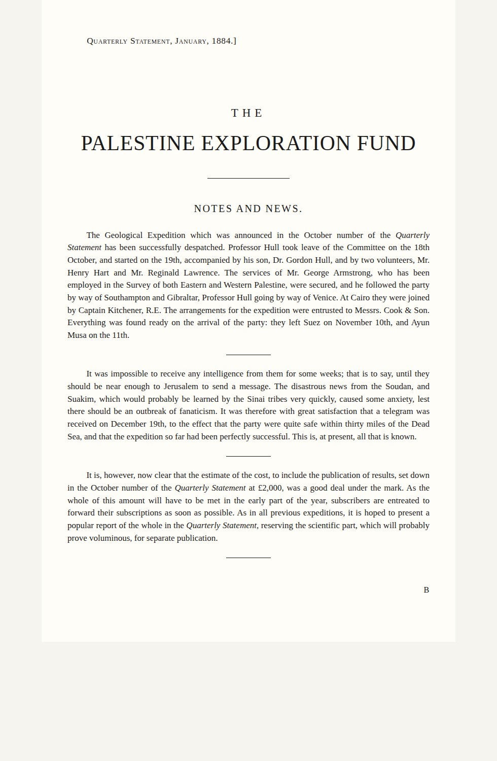Quarterly Statement, January, 1884.]
THE
PALESTINE EXPLORATION FUND
NOTES AND NEWS.
The Geological Expedition which was announced in the October number of the Quarterly Statement has been successfully despatched. Professor Hull took leave of the Committee on the 18th October, and started on the 19th, accompanied by his son, Dr. Gordon Hull, and by two volunteers, Mr. Henry Hart and Mr. Reginald Lawrence. The services of Mr. George Armstrong, who has been employed in the Survey of both Eastern and Western Palestine, were secured, and he followed the party by way of Southampton and Gibraltar, Professor Hull going by way of Venice. At Cairo they were joined by Captain Kitchener, R.E. The arrangements for the expedition were entrusted to Messrs. Cook & Son. Everything was found ready on the arrival of the party: they left Suez on November 10th, and Ayun Musa on the 11th.
It was impossible to receive any intelligence from them for some weeks; that is to say, until they should be near enough to Jerusalem to send a message. The disastrous news from the Soudan, and Suakim, which would probably be learned by the Sinai tribes very quickly, caused some anxiety, lest there should be an outbreak of fanaticism. It was therefore with great satisfaction that a telegram was received on December 19th, to the effect that the party were quite safe within thirty miles of the Dead Sea, and that the expedition so far had been perfectly successful. This is, at present, all that is known.
It is, however, now clear that the estimate of the cost, to include the publication of results, set down in the October number of the Quarterly Statement at £2,000, was a good deal under the mark. As the whole of this amount will have to be met in the early part of the year, subscribers are entreated to forward their subscriptions as soon as possible. As in all previous expeditions, it is hoped to present a popular report of the whole in the Quarterly Statement, reserving the scientific part, which will probably prove voluminous, for separate publication.
B